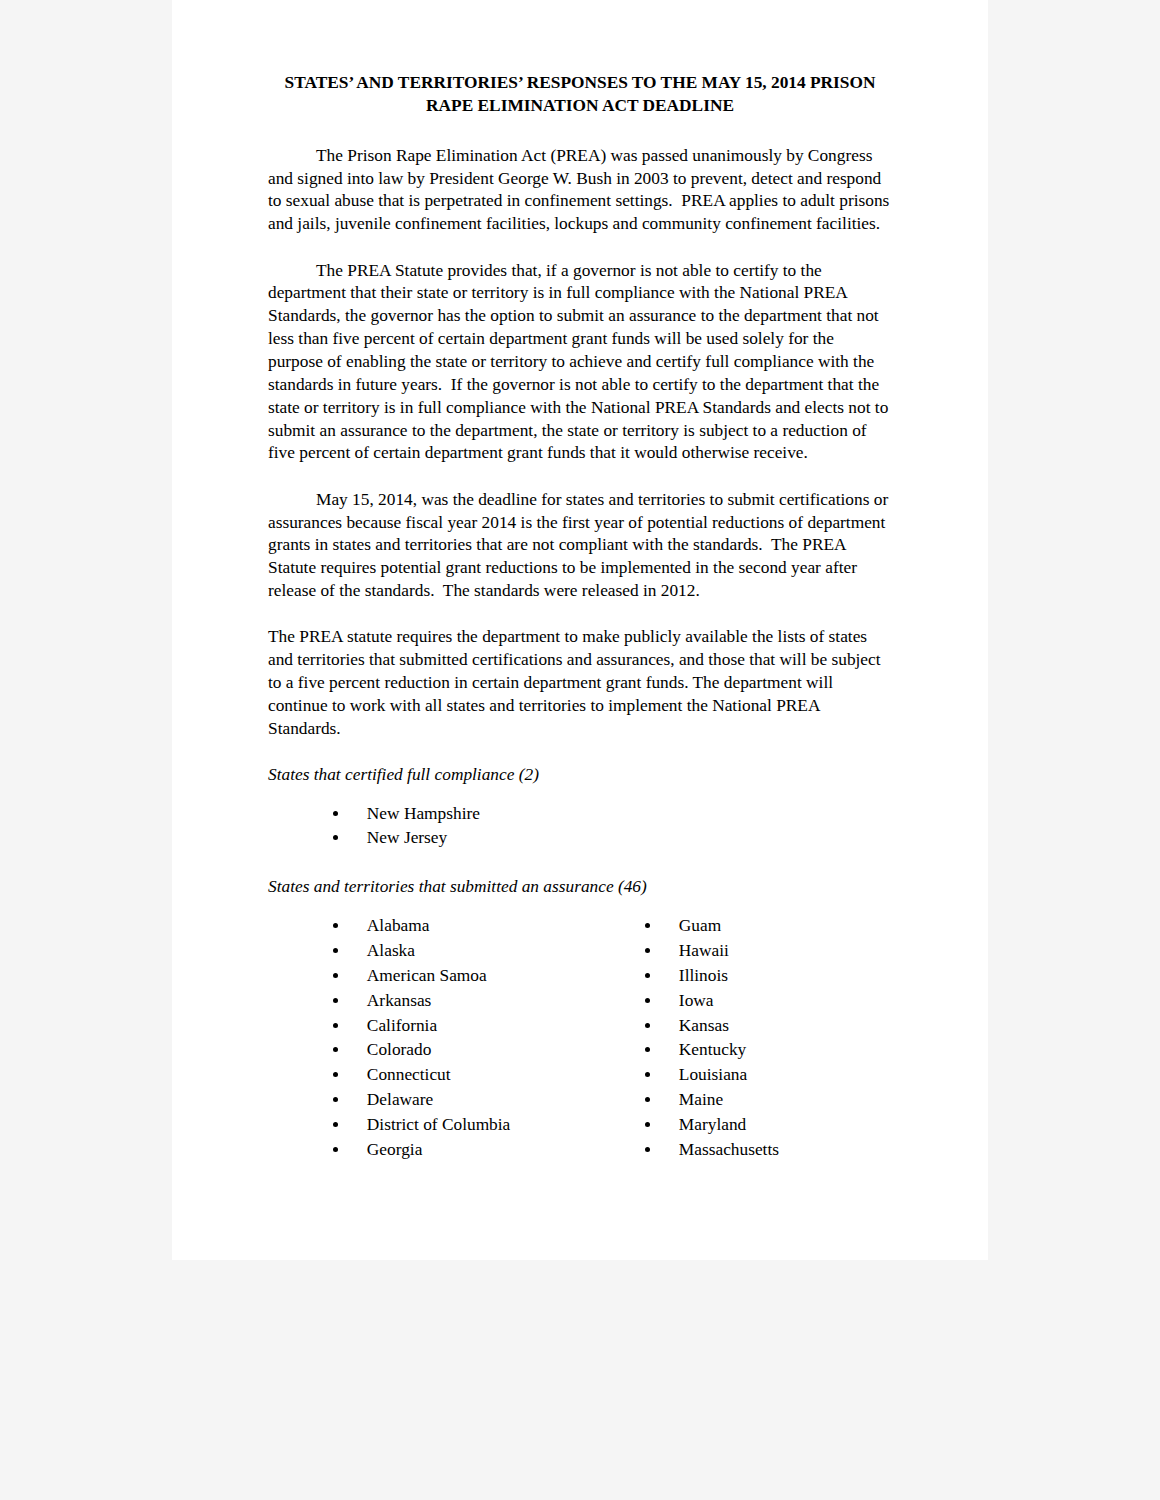States’ and Territories’ Responses to the May 15, 2014 Prison Rape Elimination Act Deadline
The Prison Rape Elimination Act (PREA) was passed unanimously by Congress and signed into law by President George W. Bush in 2003 to prevent, detect and respond to sexual abuse that is perpetrated in confinement settings. PREA applies to adult prisons and jails, juvenile confinement facilities, lockups and community confinement facilities.
The PREA Statute provides that, if a governor is not able to certify to the department that their state or territory is in full compliance with the National PREA Standards, the governor has the option to submit an assurance to the department that not less than five percent of certain department grant funds will be used solely for the purpose of enabling the state or territory to achieve and certify full compliance with the standards in future years. If the governor is not able to certify to the department that the state or territory is in full compliance with the National PREA Standards and elects not to submit an assurance to the department, the state or territory is subject to a reduction of five percent of certain department grant funds that it would otherwise receive.
May 15, 2014, was the deadline for states and territories to submit certifications or assurances because fiscal year 2014 is the first year of potential reductions of department grants in states and territories that are not compliant with the standards. The PREA Statute requires potential grant reductions to be implemented in the second year after release of the standards. The standards were released in 2012.
The PREA statute requires the department to make publicly available the lists of states and territories that submitted certifications and assurances, and those that will be subject to a five percent reduction in certain department grant funds. The department will continue to work with all states and territories to implement the National PREA Standards.
States that certified full compliance (2)
New Hampshire
New Jersey
States and territories that submitted an assurance (46)
Alabama
Alaska
American Samoa
Arkansas
California
Colorado
Connecticut
Delaware
District of Columbia
Georgia
Guam
Hawaii
Illinois
Iowa
Kansas
Kentucky
Louisiana
Maine
Maryland
Massachusetts